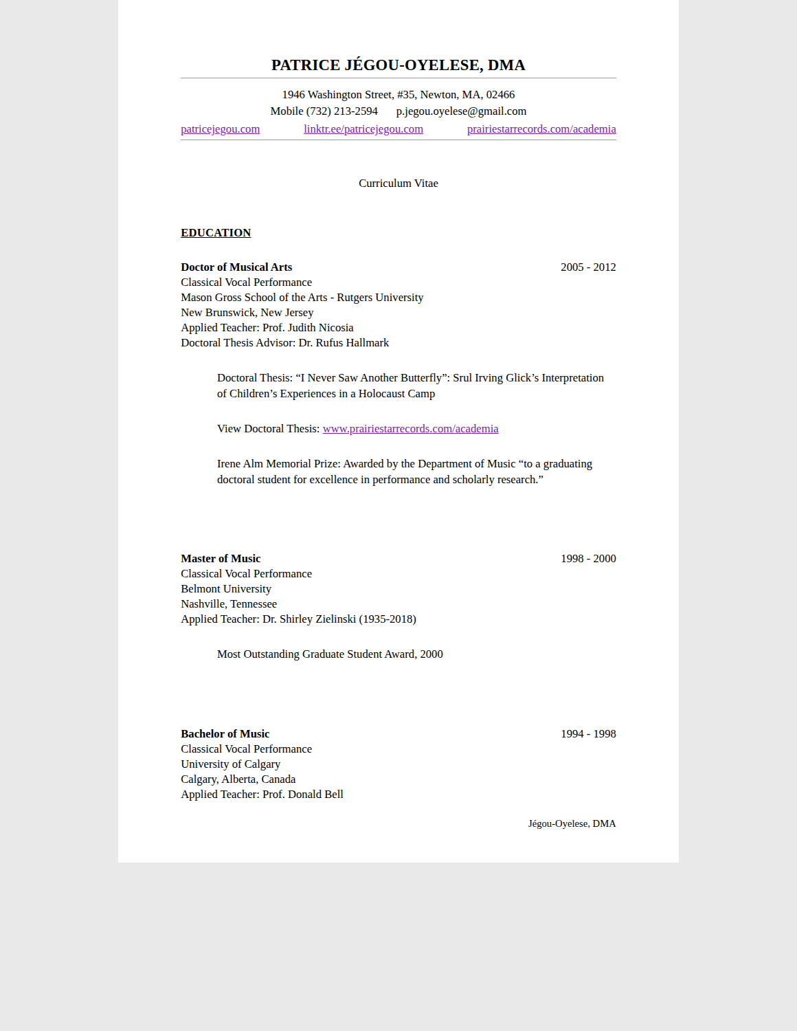PATRICE JÉGOU-OYELESE, DMA
1946 Washington Street, #35, Newton, MA, 02466
Mobile (732) 213-2594 p.jegou.oyelese@gmail.com
patricejegou.com linktr.ee/patricejegou.com prairiestarrecords.com/academia
Curriculum Vitae
EDUCATION
Doctor of Musical Arts 2005 - 2012
Classical Vocal Performance Mason Gross School of the Arts - Rutgers University New Brunswick, New Jersey Applied Teacher: Prof. Judith Nicosia Doctoral Thesis Advisor: Dr. Rufus Hallmark
Doctoral Thesis: “I Never Saw Another Butterfly”: Srul Irving Glick’s Interpretation of Children’s Experiences in a Holocaust Camp
View Doctoral Thesis: www.prairiestarrecords.com/academia
Irene Alm Memorial Prize: Awarded by the Department of Music “to a graduating doctoral student for excellence in performance and scholarly research.”
Master of Music 1998 - 2000
Classical Vocal Performance Belmont University Nashville, Tennessee Applied Teacher: Dr. Shirley Zielinski (1935-2018)
Most Outstanding Graduate Student Award, 2000
Bachelor of Music 1994 - 1998
Classical Vocal Performance University of Calgary Calgary, Alberta, Canada Applied Teacher: Prof. Donald Bell
Jégou-Oyelese, DMA